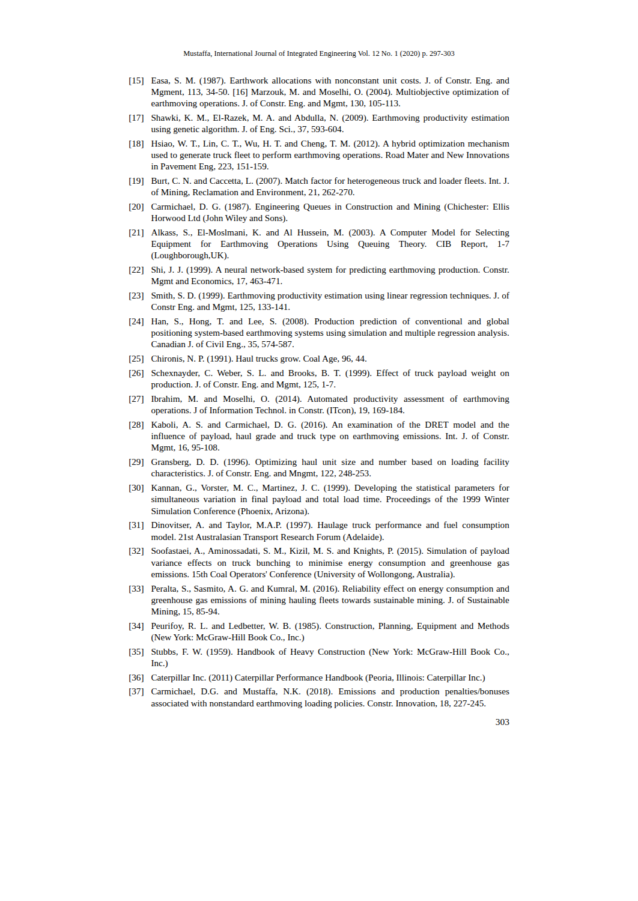Mustaffa, International Journal of Integrated Engineering Vol. 12 No. 1 (2020) p. 297-303
[15] Easa, S. M. (1987). Earthwork allocations with nonconstant unit costs. J. of Constr. Eng. and Mgment, 113, 34-50. [16] Marzouk, M. and Moselhi, O. (2004). Multiobjective optimization of earthmoving operations. J. of Constr. Eng. and Mgmt, 130, 105-113.
[17] Shawki, K. M., El-Razek, M. A. and Abdulla, N. (2009). Earthmoving productivity estimation using genetic algorithm. J. of Eng. Sci., 37, 593-604.
[18] Hsiao, W. T., Lin, C. T., Wu, H. T. and Cheng, T. M. (2012). A hybrid optimization mechanism used to generate truck fleet to perform earthmoving operations. Road Mater and New Innovations in Pavement Eng, 223, 151-159.
[19] Burt, C. N. and Caccetta, L. (2007). Match factor for heterogeneous truck and loader fleets. Int. J. of Mining, Reclamation and Environment, 21, 262-270.
[20] Carmichael, D. G. (1987). Engineering Queues in Construction and Mining (Chichester: Ellis Horwood Ltd (John Wiley and Sons).
[21] Alkass, S., El-Moslmani, K. and Al Hussein, M. (2003). A Computer Model for Selecting Equipment for Earthmoving Operations Using Queuing Theory. CIB Report, 1-7 (Loughborough,UK).
[22] Shi, J. J. (1999). A neural network-based system for predicting earthmoving production. Constr. Mgmt and Economics, 17, 463-471.
[23] Smith, S. D. (1999). Earthmoving productivity estimation using linear regression techniques. J. of Constr Eng. and Mgmt, 125, 133-141.
[24] Han, S., Hong, T. and Lee, S. (2008). Production prediction of conventional and global positioning system-based earthmoving systems using simulation and multiple regression analysis. Canadian J. of Civil Eng., 35, 574-587.
[25] Chironis, N. P. (1991). Haul trucks grow. Coal Age, 96, 44.
[26] Schexnayder, C. Weber, S. L. and Brooks, B. T. (1999). Effect of truck payload weight on production. J. of Constr. Eng. and Mgmt, 125, 1-7.
[27] Ibrahim, M. and Moselhi, O. (2014). Automated productivity assessment of earthmoving operations. J of Information Technol. in Constr. (ITcon), 19, 169-184.
[28] Kaboli, A. S. and Carmichael, D. G. (2016). An examination of the DRET model and the influence of payload, haul grade and truck type on earthmoving emissions. Int. J. of Constr. Mgmt, 16, 95-108.
[29] Gransberg, D. D. (1996). Optimizing haul unit size and number based on loading facility characteristics. J. of Constr. Eng. and Mngmt, 122, 248-253.
[30] Kannan, G., Vorster, M. C., Martinez, J. C. (1999). Developing the statistical parameters for simultaneous variation in final payload and total load time. Proceedings of the 1999 Winter Simulation Conference (Phoenix, Arizona).
[31] Dinovitser, A. and Taylor, M.A.P. (1997). Haulage truck performance and fuel consumption model. 21st Australasian Transport Research Forum (Adelaide).
[32] Soofastaei, A., Aminossadati, S. M., Kizil, M. S. and Knights, P. (2015). Simulation of payload variance effects on truck bunching to minimise energy consumption and greenhouse gas emissions. 15th Coal Operators' Conference (University of Wollongong, Australia).
[33] Peralta, S., Sasmito, A. G. and Kumral, M. (2016). Reliability effect on energy consumption and greenhouse gas emissions of mining hauling fleets towards sustainable mining. J. of Sustainable Mining, 15, 85-94.
[34] Peurifoy, R. L. and Ledbetter, W. B. (1985). Construction, Planning, Equipment and Methods (New York: McGraw-Hill Book Co., Inc.)
[35] Stubbs, F. W. (1959). Handbook of Heavy Construction (New York: McGraw-Hill Book Co., Inc.)
[36] Caterpillar Inc. (2011) Caterpillar Performance Handbook (Peoria, Illinois: Caterpillar Inc.)
[37] Carmichael, D.G. and Mustaffa, N.K. (2018). Emissions and production penalties/bonuses associated with nonstandard earthmoving loading policies. Constr. Innovation, 18, 227-245.
303